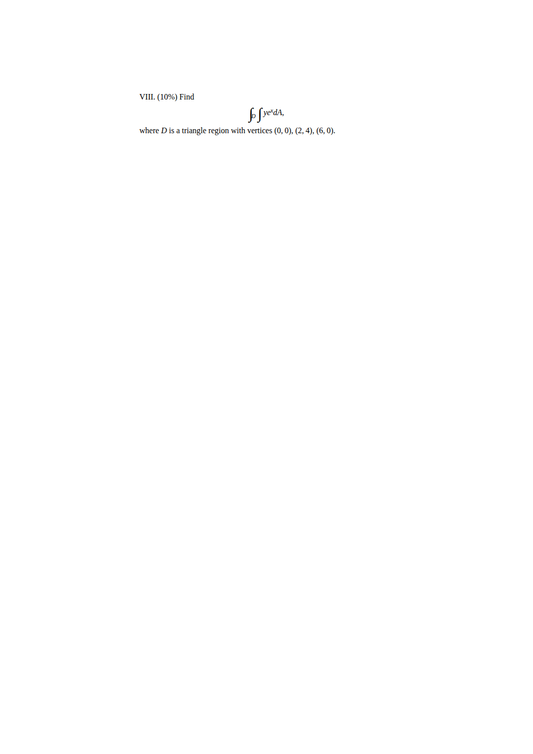VIII. (10%) Find
∫D ∫ yexdA,
where D is a triangle region with vertices (0, 0), (2, 4), (6, 0).